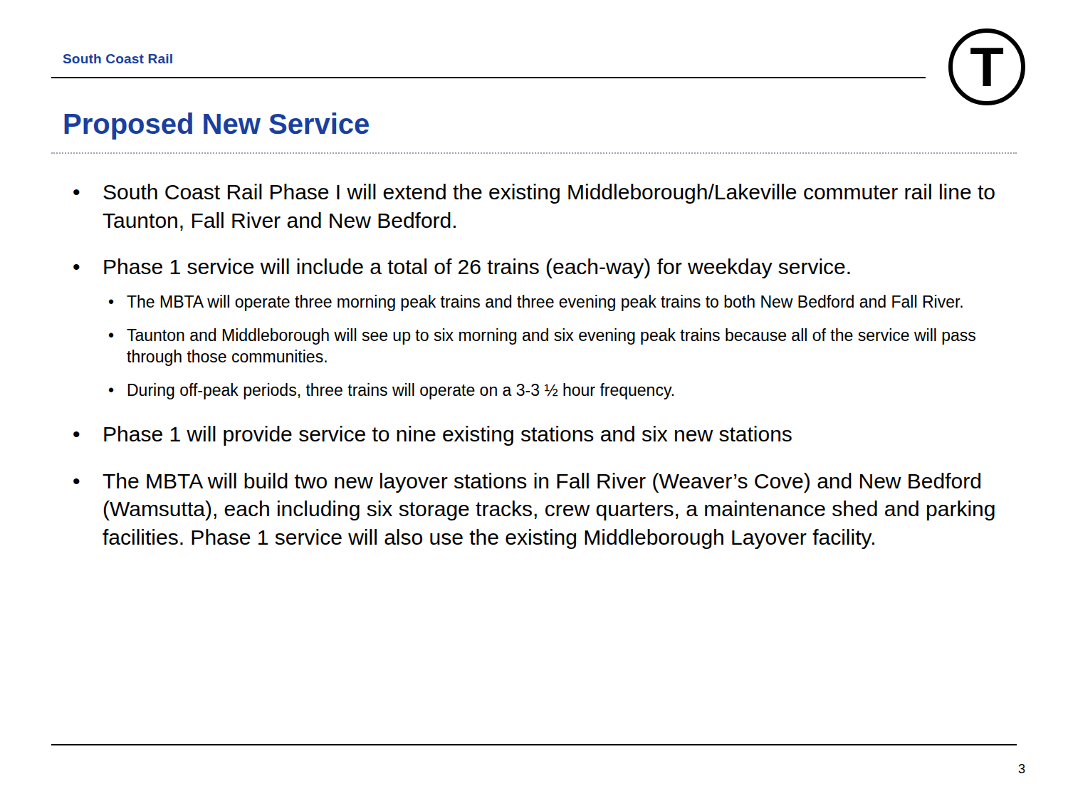South Coast Rail
T
Proposed New Service
South Coast Rail Phase I will extend the existing Middleborough/Lakeville commuter rail line to Taunton, Fall River and New Bedford.
Phase 1 service will include a total of 26 trains (each-way) for weekday service.
The MBTA will operate three morning peak trains and three evening peak trains to both New Bedford and Fall River.
Taunton and Middleborough will see up to six morning and six evening peak trains because all of the service will pass through those communities.
During off-peak periods, three trains will operate on a 3-3 ½ hour frequency.
Phase 1 will provide service to nine existing stations and six new stations
The MBTA will build two new layover stations in Fall River (Weaver’s Cove) and New Bedford (Wamsutta), each including six storage tracks, crew quarters, a maintenance shed and parking facilities. Phase 1 service will also use the existing Middleborough Layover facility.
3